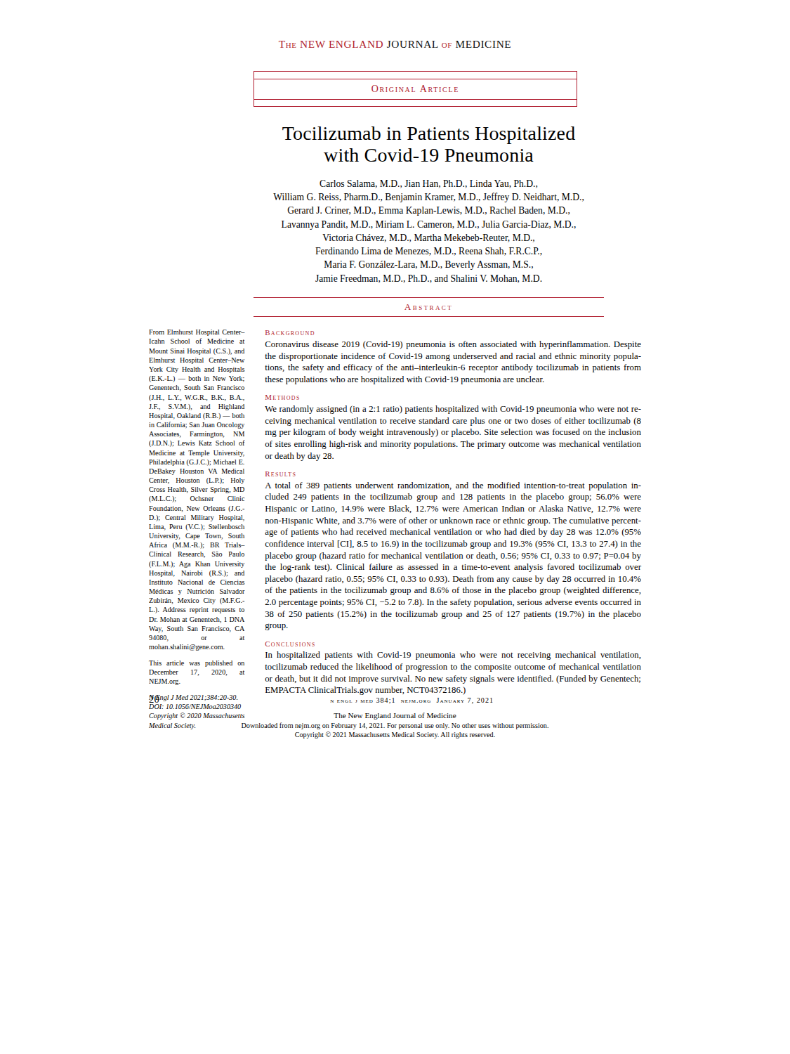The NEW ENGLAND JOURNAL of MEDICINE
Original Article
Tocilizumab in Patients Hospitalized
with Covid-19 Pneumonia
Carlos Salama, M.D., Jian Han, Ph.D., Linda Yau, Ph.D.,
William G. Reiss, Pharm.D., Benjamin Kramer, M.D., Jeffrey D. Neidhart, M.D.,
Gerard J. Criner, M.D., Emma Kaplan-Lewis, M.D., Rachel Baden, M.D.,
Lavannya Pandit, M.D., Miriam L. Cameron, M.D., Julia Garcia-Diaz, M.D.,
Victoria Chávez, M.D., Martha Mekebeb-Reuter, M.D.,
Ferdinando Lima de Menezes, M.D., Reena Shah, F.R.C.P.,
Maria F. González-Lara, M.D., Beverly Assman, M.S.,
Jamie Freedman, M.D., Ph.D., and Shalini V. Mohan, M.D.
Abstract
From Elmhurst Hospital Center–Icahn School of Medicine at Mount Sinai Hospital (C.S.), and Elmhurst Hospital Center–New York City Health and Hospitals (E.K.-L.) — both in New York; Genentech, South San Francisco (J.H., L.Y., W.G.R., B.K., B.A., J.F., S.V.M.), and Highland Hospital, Oakland (R.B.) — both in California; San Juan Oncology Associates, Farmington, NM (J.D.N.); Lewis Katz School of Medicine at Temple University, Philadelphia (G.J.C.); Michael E. DeBakey Houston VA Medical Center, Houston (L.P.); Holy Cross Health, Silver Spring, MD (M.L.C.); Ochsner Clinic Foundation, New Orleans (J.G.-D.); Central Military Hospital, Lima, Peru (V.C.); Stellenbosch University, Cape Town, South Africa (M.M.-R.); BR Trials–Clinical Research, São Paulo (F.L.M.); Aga Khan University Hospital, Nairobi (R.S.); and Instituto Nacional de Ciencias Médicas y Nutrición Salvador Zubirán, Mexico City (M.F.G.-L.). Address reprint requests to Dr. Mohan at Genentech, 1 DNA Way, South San Francisco, CA 94080, or at mohan.shalini@gene.com.
This article was published on December 17, 2020, at NEJM.org.
N Engl J Med 2021;384:20-30.
DOI: 10.1056/NEJMoa2030340
Copyright © 2020 Massachusetts Medical Society.
Background
Coronavirus disease 2019 (Covid-19) pneumonia is often associated with hyperinflammation. Despite the disproportionate incidence of Covid-19 among underserved and racial and ethnic minority populations, the safety and efficacy of the anti–interleukin-6 receptor antibody tocilizumab in patients from these populations who are hospitalized with Covid-19 pneumonia are unclear.
Methods
We randomly assigned (in a 2:1 ratio) patients hospitalized with Covid-19 pneumonia who were not receiving mechanical ventilation to receive standard care plus one or two doses of either tocilizumab (8 mg per kilogram of body weight intravenously) or placebo. Site selection was focused on the inclusion of sites enrolling high-risk and minority populations. The primary outcome was mechanical ventilation or death by day 28.
Results
A total of 389 patients underwent randomization, and the modified intention-to-treat population included 249 patients in the tocilizumab group and 128 patients in the placebo group; 56.0% were Hispanic or Latino, 14.9% were Black, 12.7% were American Indian or Alaska Native, 12.7% were non-Hispanic White, and 3.7% were of other or unknown race or ethnic group. The cumulative percentage of patients who had received mechanical ventilation or who had died by day 28 was 12.0% (95% confidence interval [CI], 8.5 to 16.9) in the tocilizumab group and 19.3% (95% CI, 13.3 to 27.4) in the placebo group (hazard ratio for mechanical ventilation or death, 0.56; 95% CI, 0.33 to 0.97; P=0.04 by the log-rank test). Clinical failure as assessed in a time-to-event analysis favored tocilizumab over placebo (hazard ratio, 0.55; 95% CI, 0.33 to 0.93). Death from any cause by day 28 occurred in 10.4% of the patients in the tocilizumab group and 8.6% of those in the placebo group (weighted difference, 2.0 percentage points; 95% CI, −5.2 to 7.8). In the safety population, serious adverse events occurred in 38 of 250 patients (15.2%) in the tocilizumab group and 25 of 127 patients (19.7%) in the placebo group.
Conclusions
In hospitalized patients with Covid-19 pneumonia who were not receiving mechanical ventilation, tocilizumab reduced the likelihood of progression to the composite outcome of mechanical ventilation or death, but it did not improve survival. No new safety signals were identified. (Funded by Genentech; EMPACTA ClinicalTrials.gov number, NCT04372186.)
20 n engl j med 384;1 nejm.org January 7, 2021
The New England Journal of Medicine
Downloaded from nejm.org on February 14, 2021. For personal use only. No other uses without permission.
Copyright © 2021 Massachusetts Medical Society. All rights reserved.